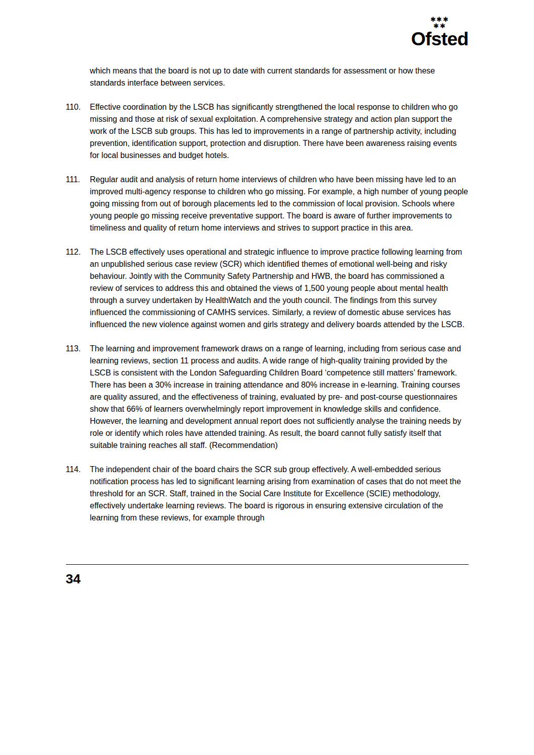✱✱✱
✱✱ Ofsted
which means that the board is not up to date with current standards for assessment or how these standards interface between services.
110. Effective coordination by the LSCB has significantly strengthened the local response to children who go missing and those at risk of sexual exploitation. A comprehensive strategy and action plan support the work of the LSCB sub groups. This has led to improvements in a range of partnership activity, including prevention, identification support, protection and disruption. There have been awareness raising events for local businesses and budget hotels.
111. Regular audit and analysis of return home interviews of children who have been missing have led to an improved multi-agency response to children who go missing. For example, a high number of young people going missing from out of borough placements led to the commission of local provision. Schools where young people go missing receive preventative support. The board is aware of further improvements to timeliness and quality of return home interviews and strives to support practice in this area.
112. The LSCB effectively uses operational and strategic influence to improve practice following learning from an unpublished serious case review (SCR) which identified themes of emotional well-being and risky behaviour. Jointly with the Community Safety Partnership and HWB, the board has commissioned a review of services to address this and obtained the views of 1,500 young people about mental health through a survey undertaken by HealthWatch and the youth council. The findings from this survey influenced the commissioning of CAMHS services. Similarly, a review of domestic abuse services has influenced the new violence against women and girls strategy and delivery boards attended by the LSCB.
113. The learning and improvement framework draws on a range of learning, including from serious case and learning reviews, section 11 process and audits. A wide range of high-quality training provided by the LSCB is consistent with the London Safeguarding Children Board ‘competence still matters’ framework. There has been a 30% increase in training attendance and 80% increase in e-learning. Training courses are quality assured, and the effectiveness of training, evaluated by pre- and post-course questionnaires show that 66% of learners overwhelmingly report improvement in knowledge skills and confidence. However, the learning and development annual report does not sufficiently analyse the training needs by role or identify which roles have attended training. As result, the board cannot fully satisfy itself that suitable training reaches all staff. (Recommendation)
114. The independent chair of the board chairs the SCR sub group effectively. A well-embedded serious notification process has led to significant learning arising from examination of cases that do not meet the threshold for an SCR. Staff, trained in the Social Care Institute for Excellence (SCIE) methodology, effectively undertake learning reviews. The board is rigorous in ensuring extensive circulation of the learning from these reviews, for example through
34